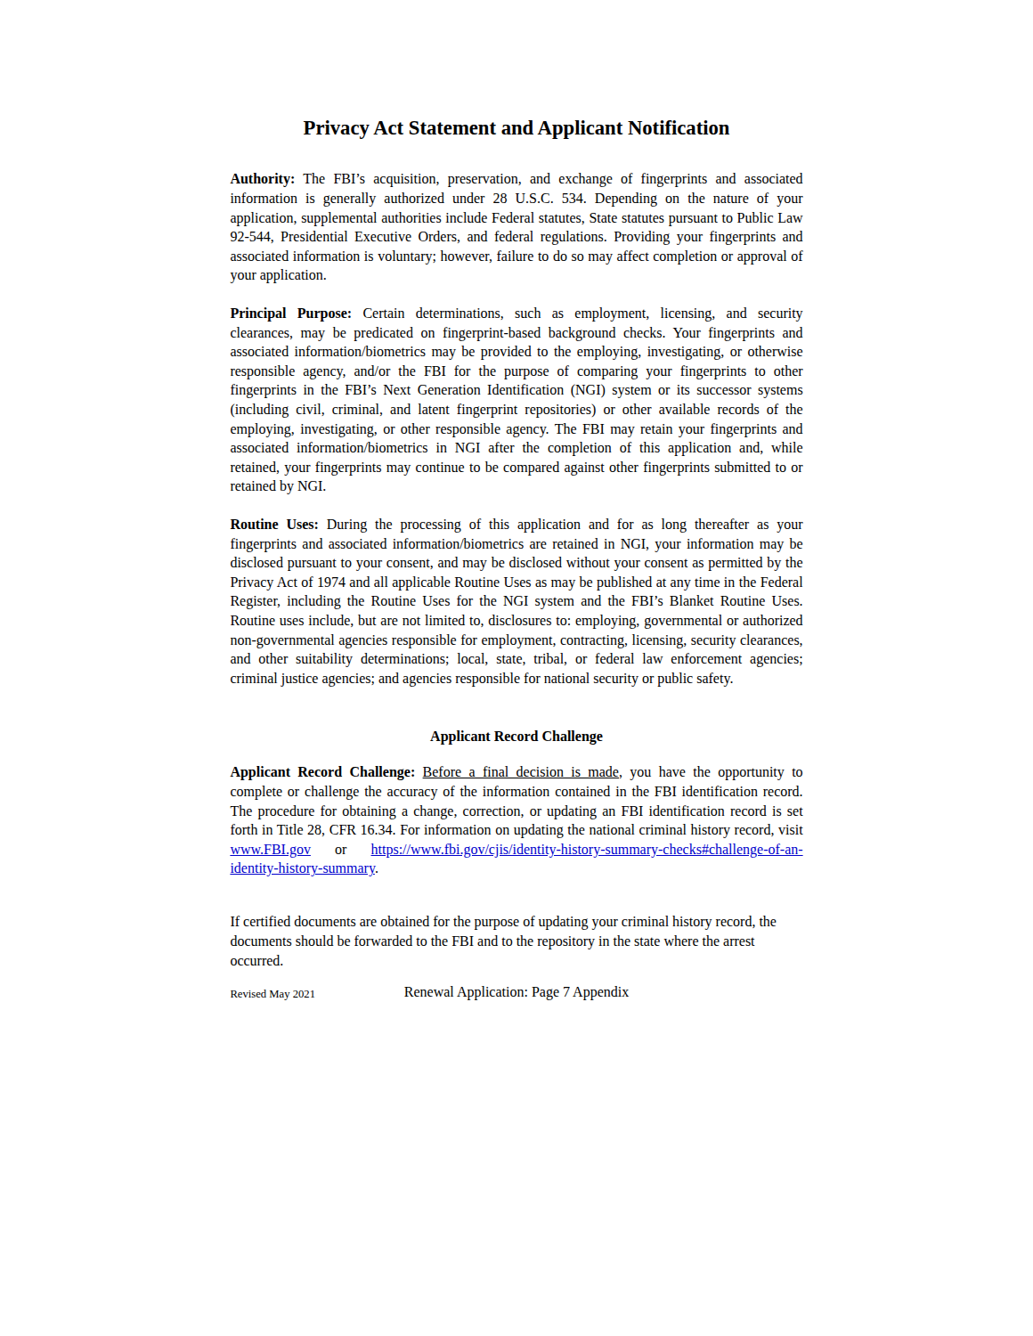Privacy Act Statement and Applicant Notification
Authority: The FBI’s acquisition, preservation, and exchange of fingerprints and associated information is generally authorized under 28 U.S.C. 534. Depending on the nature of your application, supplemental authorities include Federal statutes, State statutes pursuant to Public Law 92-544, Presidential Executive Orders, and federal regulations. Providing your fingerprints and associated information is voluntary; however, failure to do so may affect completion or approval of your application.
Principal Purpose: Certain determinations, such as employment, licensing, and security clearances, may be predicated on fingerprint-based background checks. Your fingerprints and associated information/biometrics may be provided to the employing, investigating, or otherwise responsible agency, and/or the FBI for the purpose of comparing your fingerprints to other fingerprints in the FBI’s Next Generation Identification (NGI) system or its successor systems (including civil, criminal, and latent fingerprint repositories) or other available records of the employing, investigating, or other responsible agency. The FBI may retain your fingerprints and associated information/biometrics in NGI after the completion of this application and, while retained, your fingerprints may continue to be compared against other fingerprints submitted to or retained by NGI.
Routine Uses: During the processing of this application and for as long thereafter as your fingerprints and associated information/biometrics are retained in NGI, your information may be disclosed pursuant to your consent, and may be disclosed without your consent as permitted by the Privacy Act of 1974 and all applicable Routine Uses as may be published at any time in the Federal Register, including the Routine Uses for the NGI system and the FBI’s Blanket Routine Uses. Routine uses include, but are not limited to, disclosures to: employing, governmental or authorized non-governmental agencies responsible for employment, contracting, licensing, security clearances, and other suitability determinations; local, state, tribal, or federal law enforcement agencies; criminal justice agencies; and agencies responsible for national security or public safety.
Applicant Record Challenge
Applicant Record Challenge: Before a final decision is made, you have the opportunity to complete or challenge the accuracy of the information contained in the FBI identification record. The procedure for obtaining a change, correction, or updating an FBI identification record is set forth in Title 28, CFR 16.34. For information on updating the national criminal history record, visit www.FBI.gov or https://www.fbi.gov/cjis/identity-history-summary-checks#challenge-of-an-identity-history-summary.
If certified documents are obtained for the purpose of updating your criminal history record, the documents should be forwarded to the FBI and to the repository in the state where the arrest occurred.
Renewal Application: Page 7 Appendix
Revised May 2021